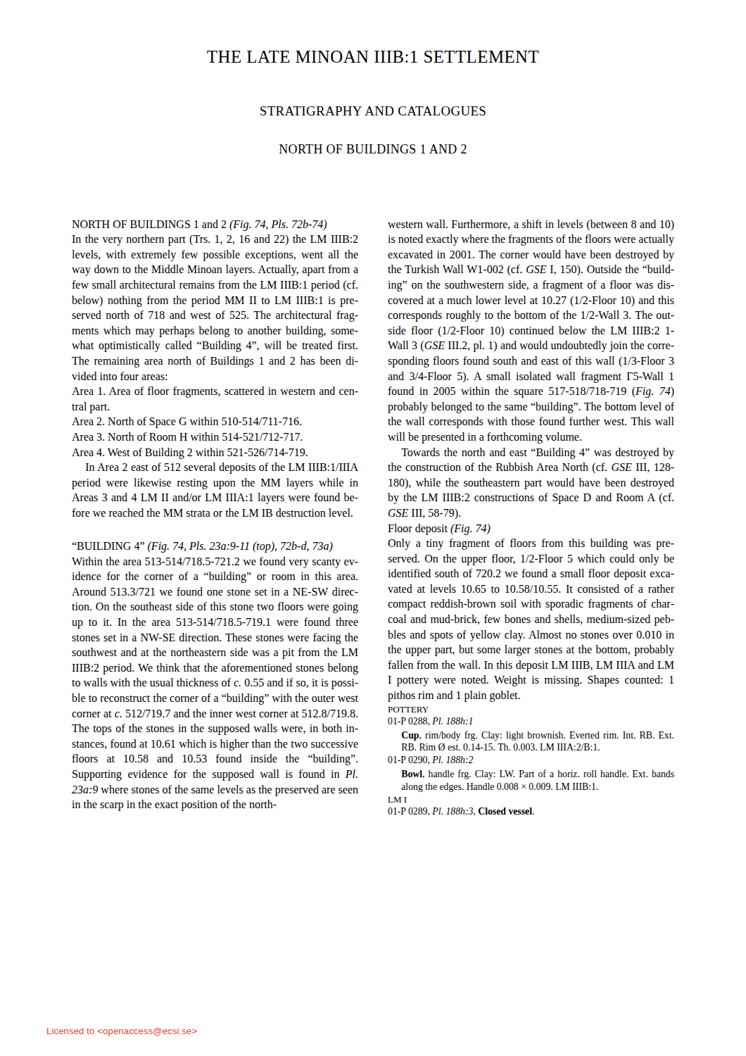THE LATE MINOAN IIIB:1 SETTLEMENT
STRATIGRAPHY AND CATALOGUES
NORTH OF BUILDINGS 1 AND 2
NORTH OF BUILDINGS 1 and 2 (Fig. 74, Pls. 72b-74)
In the very northern part (Trs. 1, 2, 16 and 22) the LM IIIB:2 levels, with extremely few possible exceptions, went all the way down to the Middle Minoan layers. Actually, apart from a few small architectural remains from the LM IIIB:1 period (cf. below) nothing from the period MM II to LM IIIB:1 is preserved north of 718 and west of 525. The architectural fragments which may perhaps belong to another building, somewhat optimistically called “Building 4”, will be treated first. The remaining area north of Buildings 1 and 2 has been divided into four areas:
Area 1. Area of floor fragments, scattered in western and central part.
Area 2. North of Space G within 510-514/711-716.
Area 3. North of Room H within 514-521/712-717.
Area 4. West of Building 2 within 521-526/714-719.
In Area 2 east of 512 several deposits of the LM IIIB:1/IIIA period were likewise resting upon the MM layers while in Areas 3 and 4 LM II and/or LM IIIA:1 layers were found before we reached the MM strata or the LM IB destruction level.
“BUILDING 4” (Fig. 74, Pls. 23a:9-11 (top), 72b-d, 73a)
Within the area 513-514/718.5-721.2 we found very scanty evidence for the corner of a “building” or room in this area. Around 513.3/721 we found one stone set in a NE-SW direction. On the southeast side of this stone two floors were going up to it. In the area 513-514/718.5-719.1 were found three stones set in a NW-SE direction. These stones were facing the southwest and at the northeastern side was a pit from the LM IIIB:2 period. We think that the aforementioned stones belong to walls with the usual thickness of c. 0.55 and if so, it is possible to reconstruct the corner of a “building” with the outer west corner at c. 512/719.7 and the inner west corner at 512.8/719.8. The tops of the stones in the supposed walls were, in both instances, found at 10.61 which is higher than the two successive floors at 10.58 and 10.53 found inside the “building”. Supporting evidence for the supposed wall is found in Pl. 23a:9 where stones of the same levels as the preserved are seen in the scarp in the exact position of the north-
western wall. Furthermore, a shift in levels (between 8 and 10) is noted exactly where the fragments of the floors were actually excavated in 2001. The corner would have been destroyed by the Turkish Wall W1-002 (cf. GSE I, 150). Outside the “building” on the southwestern side, a fragment of a floor was discovered at a much lower level at 10.27 (1/2-Floor 10) and this corresponds roughly to the bottom of the 1/2-Wall 3. The outside floor (1/2-Floor 10) continued below the LM IIIB:2 1-Wall 3 (GSE III.2, pl. 1) and would undoubtedly join the corresponding floors found south and east of this wall (1/3-Floor 3 and 3/4-Floor 5). A small isolated wall fragment Γ5-Wall 1 found in 2005 within the square 517-518/718-719 (Fig. 74) probably belonged to the same “building”. The bottom level of the wall corresponds with those found further west. This wall will be presented in a forthcoming volume.
Towards the north and east “Building 4” was destroyed by the construction of the Rubbish Area North (cf. GSE III, 128-180), while the southeastern part would have been destroyed by the LM IIIB:2 constructions of Space D and Room A (cf. GSE III, 58-79).
Floor deposit (Fig. 74)
Only a tiny fragment of floors from this building was preserved. On the upper floor, 1/2-Floor 5 which could only be identified south of 720.2 we found a small floor deposit excavated at levels 10.65 to 10.58/10.55. It consisted of a rather compact reddish-brown soil with sporadic fragments of charcoal and mud-brick, few bones and shells, medium-sized pebbles and spots of yellow clay. Almost no stones over 0.010 in the upper part, but some larger stones at the bottom, probably fallen from the wall. In this deposit LM IIIB, LM IIIA and LM I pottery were noted. Weight is missing. Shapes counted: 1 pithos rim and 1 plain goblet.
POTTERY
01-P 0288, Pl. 188h:1
Cup, rim/body frg. Clay: light brownish. Everted rim. Int. RB. Ext. RB. Rim Ø est. 0.14-15. Th. 0.003. LM IIIA:2/B:1.
01-P 0290, Pl. 188h:2
Bowl, handle frg. Clay: LW. Part of a horiz. roll handle. Ext. bands along the edges. Handle 0.008 × 0.009. LM IIIB:1.
LM I
01-P 0289, Pl. 188h:3, Closed vessel.
Licensed to <openaccess@ecsi.se>